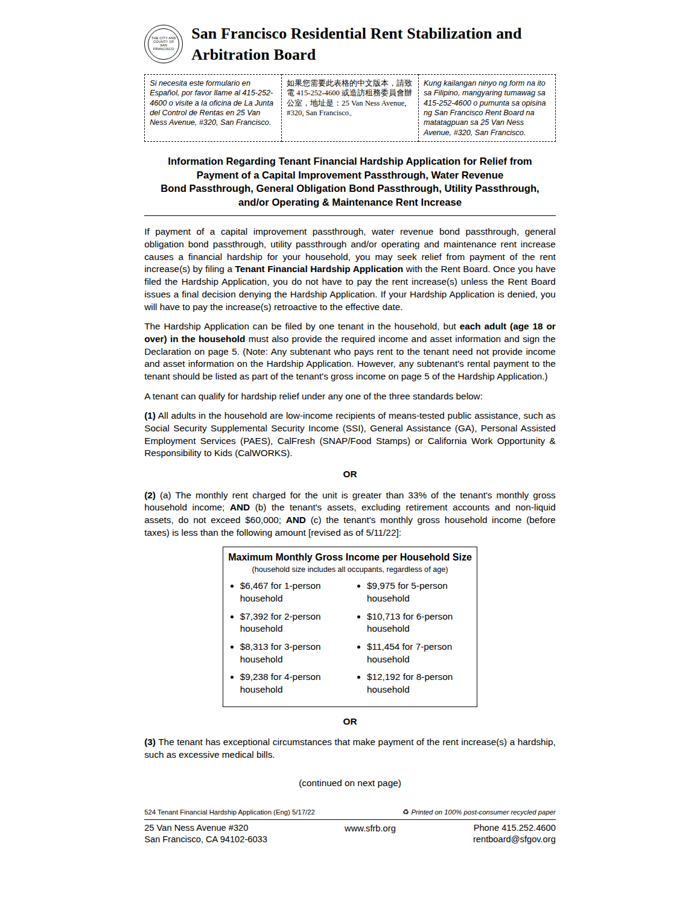THE CITY AND COUNTY OF SAN FRANCISCO
San Francisco Residential Rent Stabilization and Arbitration Board
| Si necesita este formulario en Español, por favor llame al 415-252-4600 o visite a la oficina de La Junta del Control de Rentas en 25 Van Ness Avenue, #320, San Francisco . | 如果您需要此表格的中文版本，請致電 415-252-4600 或造訪租務委員會辦公室，地址是：25 Van Ness Avenue, #320, San Francisco。 | Kung kailangan ninyo ng form na ito sa Filipino, mangyaring tumawag sa 415-252-4600 o pumunta sa opisina ng San Francisco Rent Board na matatagpuan sa 25 Van Ness Avenue, #320, San Francisco. |
Information Regarding Tenant Financial Hardship Application for Relief from
Payment of a Capital Improvement Passthrough, Water Revenue
Bond Passthrough, General Obligation Bond Passthrough, Utility Passthrough,
and/or Operating & Maintenance Rent Increase
If payment of a capital improvement passthrough, water revenue bond passthrough, general obligation bond passthrough, utility passthrough and/or operating and maintenance rent increase causes a financial hardship for your household, you may seek relief from payment of the rent increase(s) by filing a Tenant Financial Hardship Application with the Rent Board. Once you have filed the Hardship Application, you do not have to pay the rent increase(s) unless the Rent Board issues a final decision denying the Hardship Application. If your Hardship Application is denied, you will have to pay the increase(s) retroactive to the effective date.
The Hardship Application can be filed by one tenant in the household, but each adult (age 18 or over) in the household must also provide the required income and asset information and sign the Declaration on page 5. (Note: Any subtenant who pays rent to the tenant need not provide income and asset information on the Hardship Application. However, any subtenant's rental payment to the tenant should be listed as part of the tenant's gross income on page 5 of the Hardship Application.)
A tenant can qualify for hardship relief under any one of the three standards below:
(1) All adults in the household are low-income recipients of means-tested public assistance, such as Social Security Supplemental Security Income (SSI), General Assistance (GA), Personal Assisted Employment Services (PAES), CalFresh (SNAP/Food Stamps) or California Work Opportunity & Responsibility to Kids (CalWORKS).
OR
(2) (a) The monthly rent charged for the unit is greater than 33% of the tenant's monthly gross household income; AND (b) the tenant's assets, excluding retirement accounts and non-liquid assets, do not exceed $60,000; AND (c) the tenant's monthly gross household income (before taxes) is less than the following amount [revised as of 5/11/22]:
| Maximum Monthly Gross Income per Household Size |
| (household size includes all occupants, regardless of age) |
| $6,467 for 1-person household $7,392 for 2-person household $8,313 for 3-person household $9,238 for 4-person household | $9,975 for 5-person household $10,713 for 6-person household $11,454 for 7-person household $12,192 for 8-person household |
OR
(3) The tenant has exceptional circumstances that make payment of the rent increase(s) a hardship, such as excessive medical bills.
(continued on next page)
524 Tenant Financial Hardship Application (Eng) 5/17/22 ♻ Printed on 100% post-consumer recycled paper
25 Van Ness Avenue #320
San Francisco, CA 94102-6033
www.sfrb.org
Phone 415.252.4600
rentboard@sfgov.org